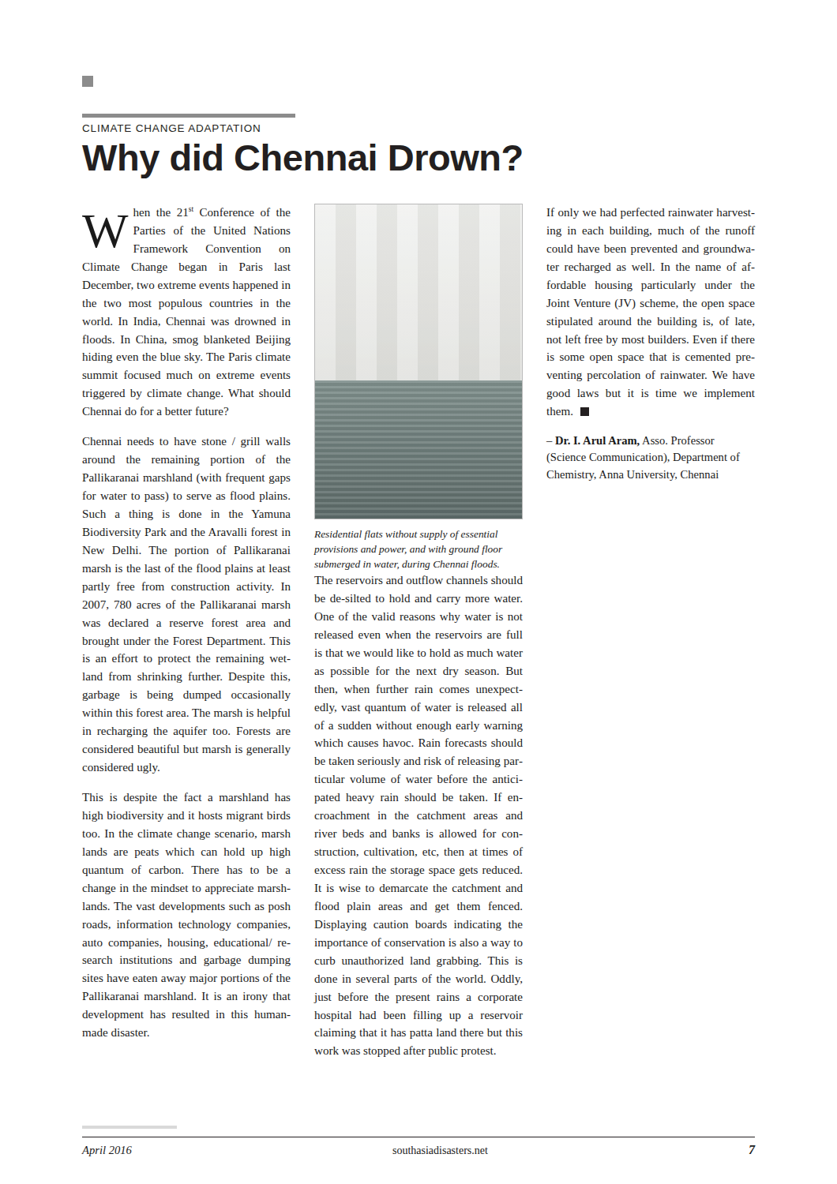Climate Change Adaptation
Why did Chennai Drown?
When the 21st Conference of the Parties of the United Nations Framework Convention on Climate Change began in Paris last December, two extreme events happened in the two most populous countries in the world. In India, Chennai was drowned in floods. In China, smog blanketed Beijing hiding even the blue sky. The Paris climate summit focused much on extreme events triggered by climate change. What should Chennai do for a better future?
Chennai needs to have stone / grill walls around the remaining portion of the Pallikaranai marshland (with frequent gaps for water to pass) to serve as flood plains. Such a thing is done in the Yamuna Biodiversity Park and the Aravalli forest in New Delhi. The portion of Pallikaranai marsh is the last of the flood plains at least partly free from construction activity. In 2007, 780 acres of the Pallikaranai marsh was declared a reserve forest area and brought under the Forest Department. This is an effort to protect the remaining wetland from shrinking further. Despite this, garbage is being dumped occasionally within this forest area. The marsh is helpful in recharging the aquifer too. Forests are considered beautiful but marsh is generally considered ugly.
This is despite the fact a marshland has high biodiversity and it hosts migrant birds too. In the climate change scenario, marsh lands are peats which can hold up high quantum of carbon. There has to be a change in the mindset to appreciate marshlands. The vast developments such as posh roads, information technology companies, auto companies, housing, educational/ research institutions and garbage dumping sites have eaten away major portions of the Pallikaranai marshland. It is an irony that development has resulted in this human-made disaster.
Residential flats without supply of essential provisions and power, and with ground floor submerged in water, during Chennai floods.
The reservoirs and outflow channels should be de-silted to hold and carry more water. One of the valid reasons why water is not released even when the reservoirs are full is that we would like to hold as much water as possible for the next dry season. But then, when further rain comes unexpectedly, vast quantum of water is released all of a sudden without enough early warning which causes havoc. Rain forecasts should be taken seriously and risk of releasing particular volume of water before the anticipated heavy rain should be taken. If encroachment in the catchment areas and river beds and banks is allowed for construction, cultivation, etc, then at times of excess rain the storage space gets reduced. It is wise to demarcate the catchment and flood plain areas and get them fenced. Displaying caution boards indicating the importance of conservation is also a way to curb unauthorized land grabbing. This is done in several parts of the world. Oddly, just before the present rains a corporate hospital had been filling up a reservoir claiming that it has patta land there but this work was stopped after public protest.
If only we had perfected rainwater harvesting in each building, much of the runoff could have been prevented and groundwater recharged as well. In the name of affordable housing particularly under the Joint Venture (JV) scheme, the open space stipulated around the building is, of late, not left free by most builders. Even if there is some open space that is cemented preventing percolation of rainwater. We have good laws but it is time we implement them.
– Dr. I. Arul Aram, Asso. Professor (Science Communication), Department of Chemistry, Anna University, Chennai
April 2016
southasiadisasters.net
7